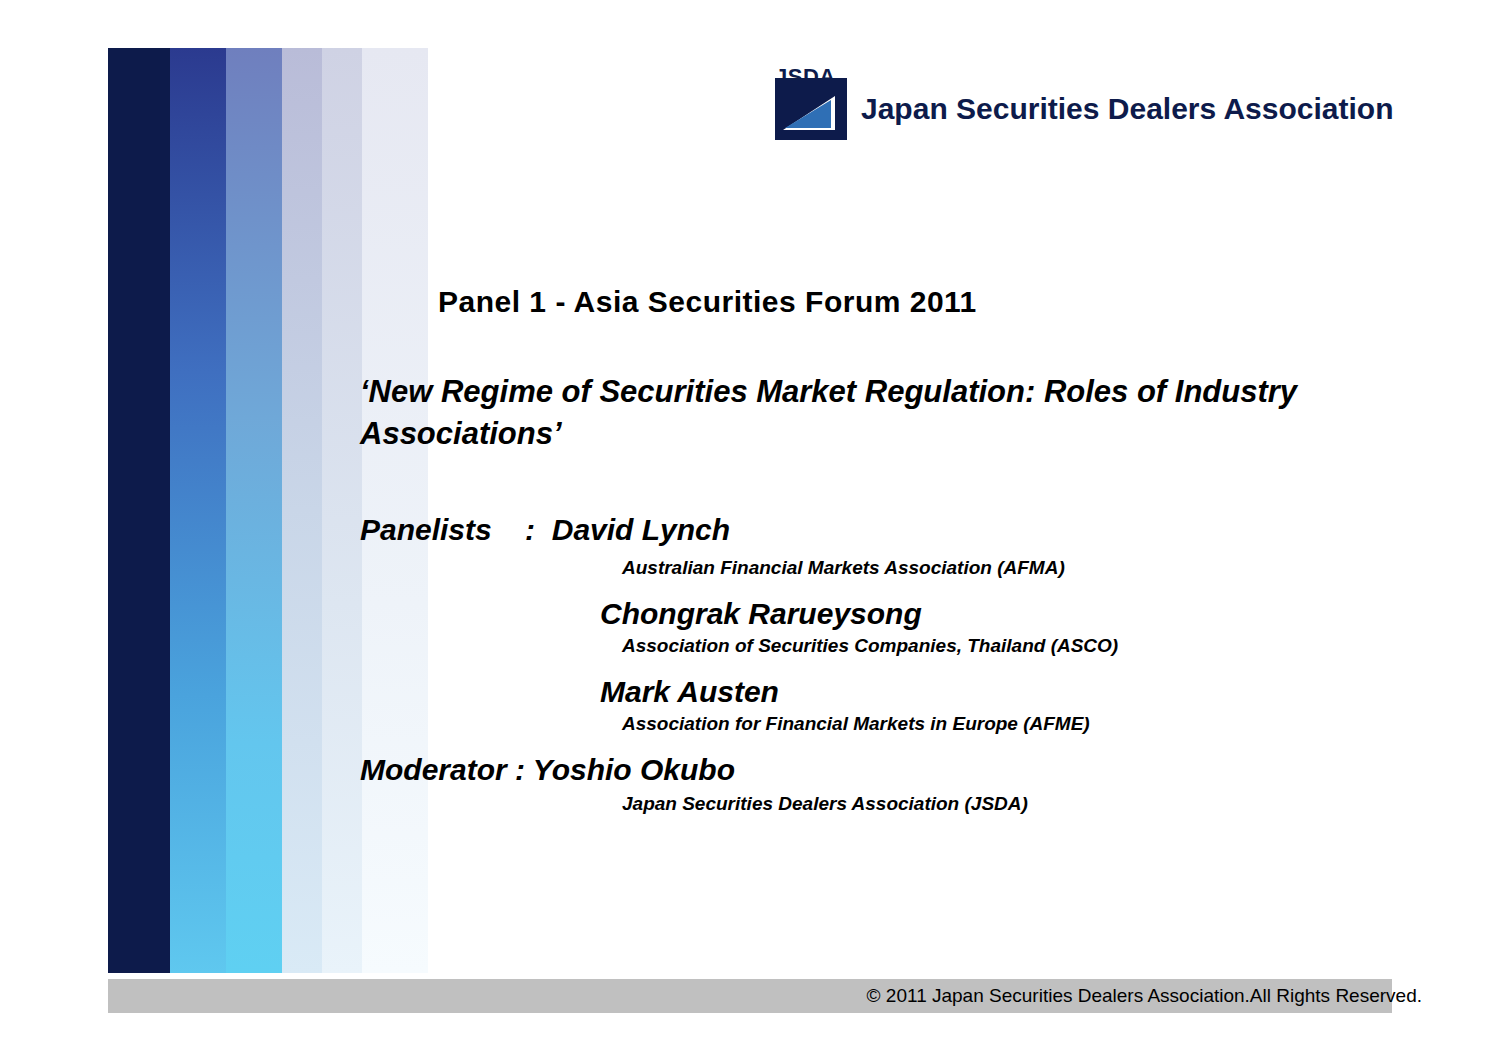Japan Securities Dealers Association
JSDA
Panel 1 - Asia Securities Forum 2011
‘New Regime of Securities Market Regulation: Roles of Industry Associations’
Panelists : David Lynch
Australian Financial Markets Association (AFMA)
Chongrak Rarueysong
Association of Securities Companies, Thailand (ASCO)
Mark Austen
Association for Financial Markets in Europe (AFME)
Moderator : Yoshio Okubo
Japan Securities Dealers Association (JSDA)
© 2011 Japan Securities Dealers Association.All Rights Reserved.